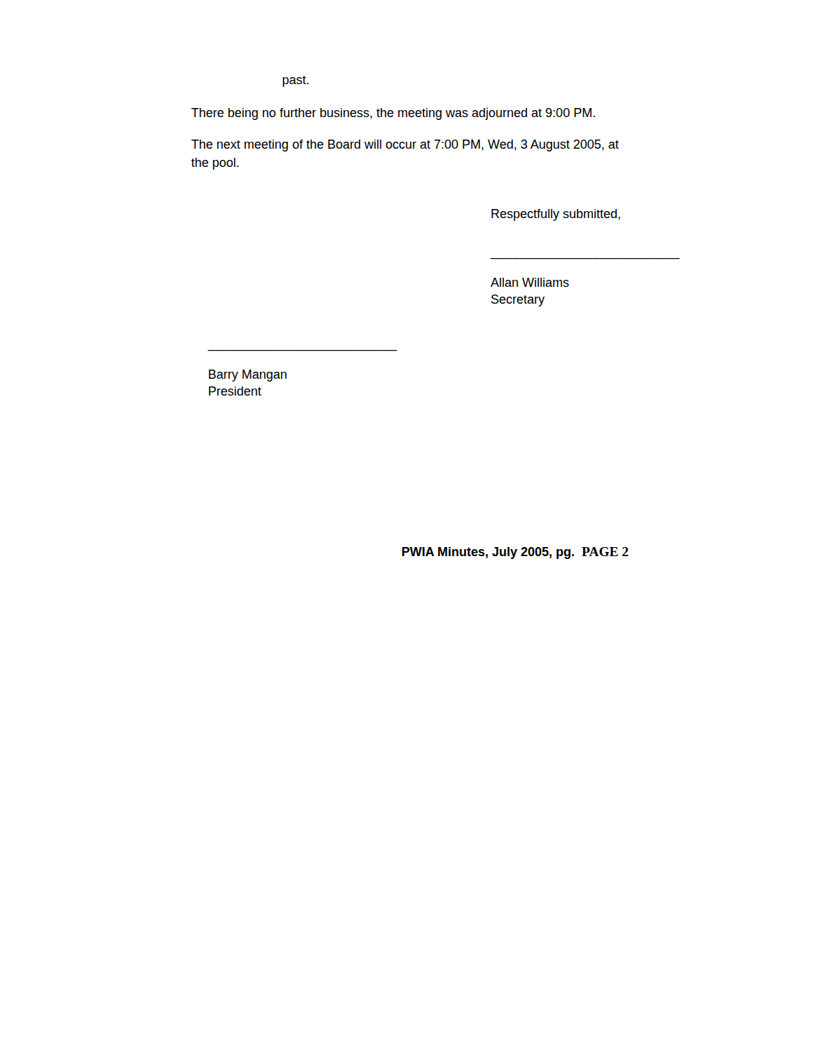past.
There being no further business, the meeting was adjourned at 9:00 PM.
The next meeting of the Board will occur at 7:00 PM, Wed, 3 August 2005, at the pool.
Respectfully submitted,
__________________________
Allan Williams
Secretary
__________________________
Barry Mangan
President
PWIA Minutes, July 2005, pg. PAGE 2